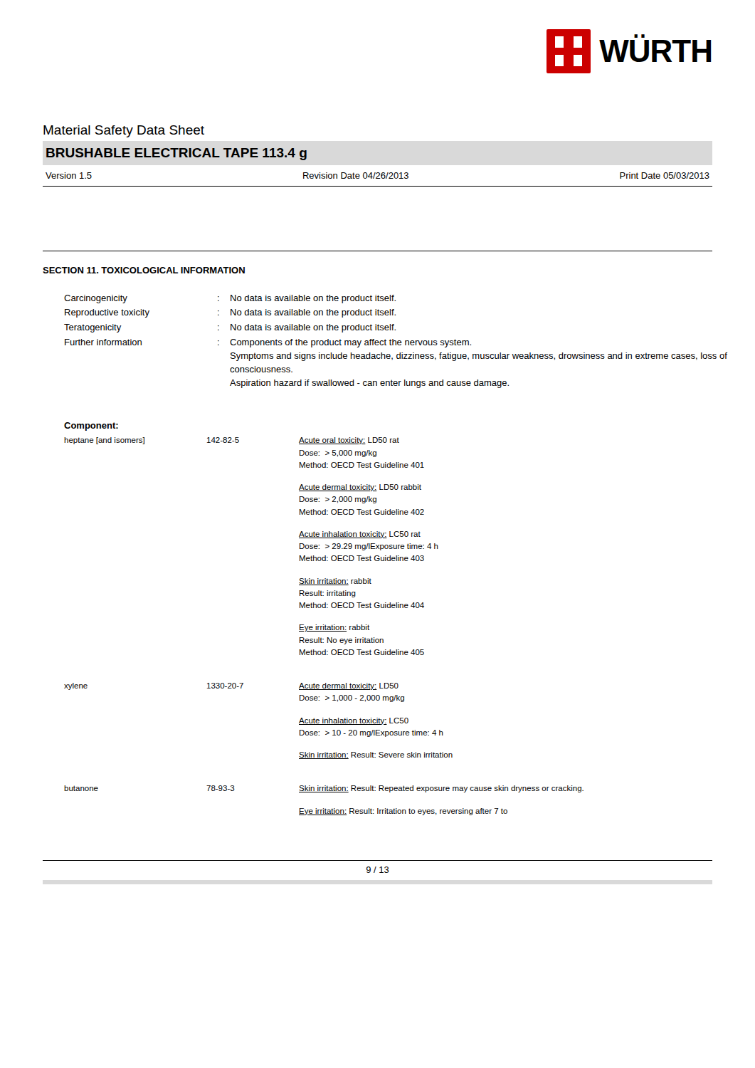WÜRTH
Material Safety Data Sheet
BRUSHABLE ELECTRICAL TAPE 113.4 g
Version 1.5 Revision Date 04/26/2013 Print Date 05/03/2013
SECTION 11. TOXICOLOGICAL INFORMATION
| Carcinogenicity | : | No data is available on the product itself. |
| Reproductive toxicity | : | No data is available on the product itself. |
| Teratogenicity | : | No data is available on the product itself. |
| Further information | : | Components of the product may affect the nervous system. Symptoms and signs include headache, dizziness, fatigue, muscular weakness, drowsiness and in extreme cases, loss of consciousness. Aspiration hazard if swallowed - can enter lungs and cause damage. |
Component:
| heptane [and isomers] | 142-82-5 | Acute oral toxicity: LD50 rat Dose: > 5,000 mg/kg Method: OECD Test Guideline 401 Acute dermal toxicity: LD50 rabbit Dose: > 2,000 mg/kg Method: OECD Test Guideline 402 Acute inhalation toxicity: LC50 rat Dose: > 29.29 mg/lExposure time: 4 h Method: OECD Test Guideline 403 Skin irritation: rabbit Result: irritating Method: OECD Test Guideline 404 Eye irritation: rabbit Result: No eye irritation Method: OECD Test Guideline 405 |
| xylene | 1330-20-7 | Acute dermal toxicity: LD50 Dose: > 1,000 - 2,000 mg/kg Acute inhalation toxicity: LC50 Dose: > 10 - 20 mg/lExposure time: 4 h Skin irritation: Result: Severe skin irritation |
| butanone | 78-93-3 | Skin irritation: Result: Repeated exposure may cause skin dryness or cracking. Eye irritation: Result: Irritation to eyes, reversing after 7 to |
9 / 13